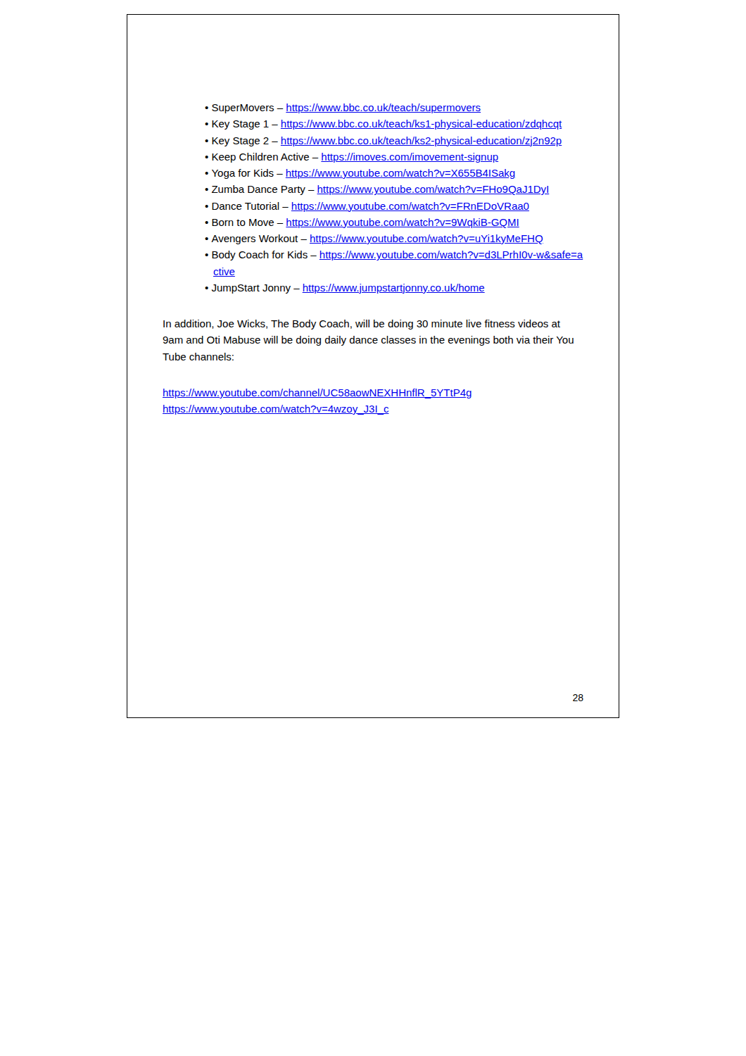SuperMovers – https://www.bbc.co.uk/teach/supermovers
Key Stage 1 – https://www.bbc.co.uk/teach/ks1-physical-education/zdqhcqt
Key Stage 2 – https://www.bbc.co.uk/teach/ks2-physical-education/zj2n92p
Keep Children Active – https://imoves.com/imovement-signup
Yoga for Kids – https://www.youtube.com/watch?v=X655B4ISakg
Zumba Dance Party – https://www.youtube.com/watch?v=FHo9QaJ1DyI
Dance Tutorial – https://www.youtube.com/watch?v=FRnEDoVRaa0
Born to Move – https://www.youtube.com/watch?v=9WqkiB-GQMI
Avengers Workout – https://www.youtube.com/watch?v=uYi1kyMeFHQ
Body Coach for Kids – https://www.youtube.com/watch?v=d3LPrhI0v-w&safe=active
JumpStart Jonny – https://www.jumpstartjonny.co.uk/home
In addition, Joe Wicks, The Body Coach, will be doing 30 minute live fitness videos at 9am and Oti Mabuse will be doing daily dance classes in the evenings both via their You Tube channels:
https://www.youtube.com/channel/UC58aowNEXHHnflR_5YTtP4g https://www.youtube.com/watch?v=4wzoy_J3I_c
28